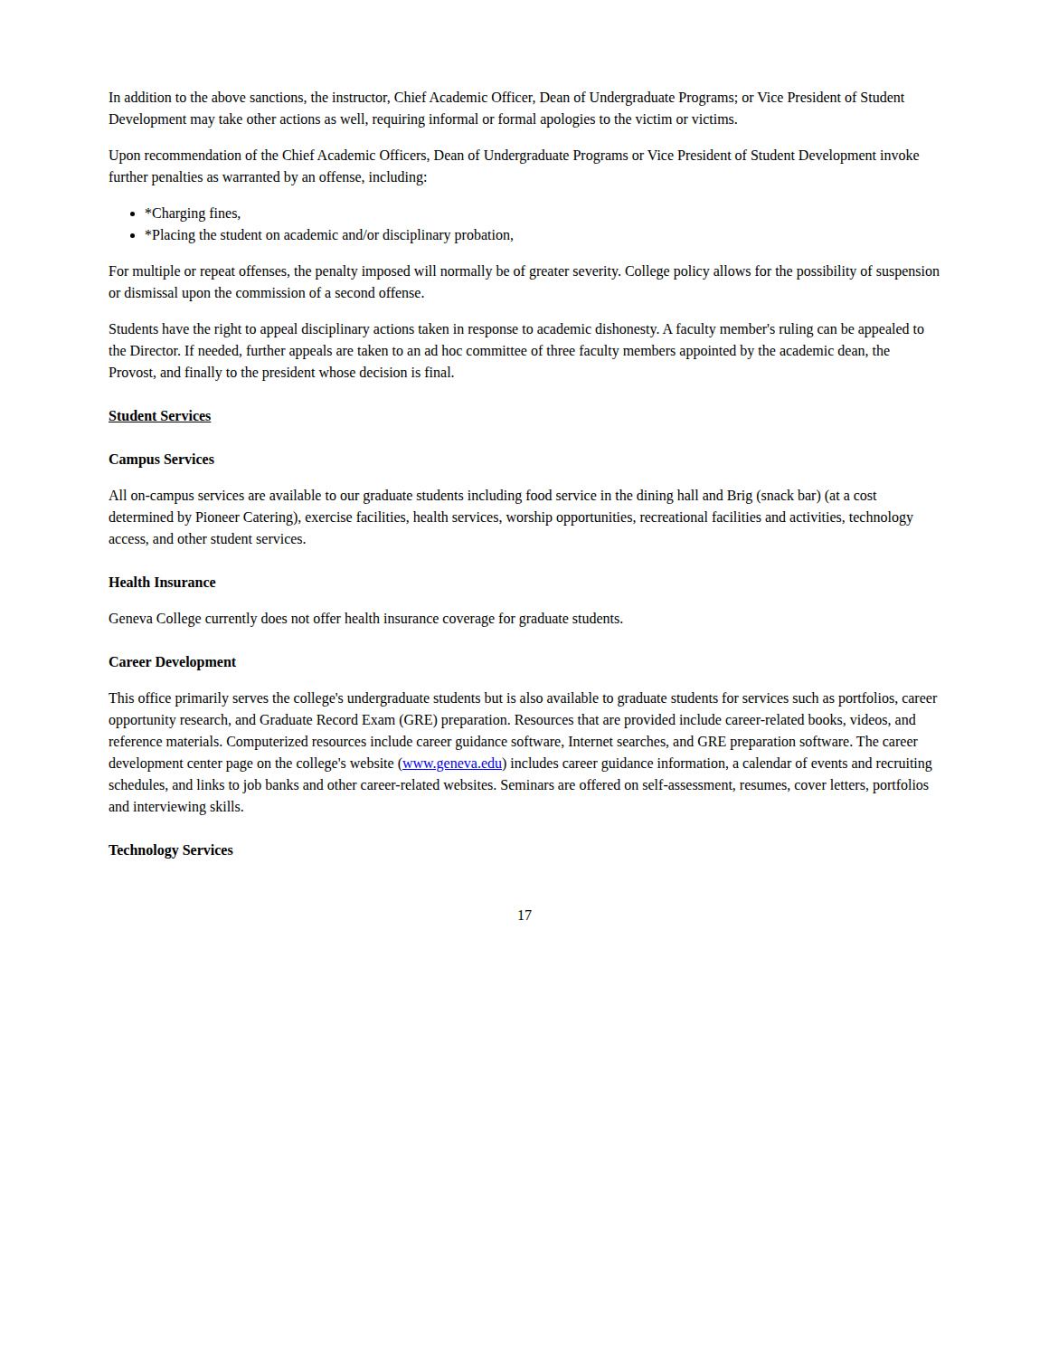In addition to the above sanctions, the instructor, Chief Academic Officer, Dean of Undergraduate Programs; or Vice President of Student Development may take other actions as well, requiring informal or formal apologies to the victim or victims.
Upon recommendation of the Chief Academic Officers, Dean of Undergraduate Programs or Vice President of Student Development invoke further penalties as warranted by an offense, including:
*Charging fines,
*Placing the student on academic and/or disciplinary probation,
For multiple or repeat offenses, the penalty imposed will normally be of greater severity. College policy allows for the possibility of suspension or dismissal upon the commission of a second offense.
Students have the right to appeal disciplinary actions taken in response to academic dishonesty. A faculty member's ruling can be appealed to the Director. If needed, further appeals are taken to an ad hoc committee of three faculty members appointed by the academic dean, the Provost, and finally to the president whose decision is final.
Student Services
Campus Services
All on-campus services are available to our graduate students including food service in the dining hall and Brig (snack bar) (at a cost determined by Pioneer Catering), exercise facilities, health services, worship opportunities, recreational facilities and activities, technology access, and other student services.
Health Insurance
Geneva College currently does not offer health insurance coverage for graduate students.
Career Development
This office primarily serves the college's undergraduate students but is also available to graduate students for services such as portfolios, career opportunity research, and Graduate Record Exam (GRE) preparation. Resources that are provided include career-related books, videos, and reference materials. Computerized resources include career guidance software, Internet searches, and GRE preparation software. The career development center page on the college's website (www.geneva.edu) includes career guidance information, a calendar of events and recruiting schedules, and links to job banks and other career-related websites. Seminars are offered on self-assessment, resumes, cover letters, portfolios and interviewing skills.
Technology Services
17